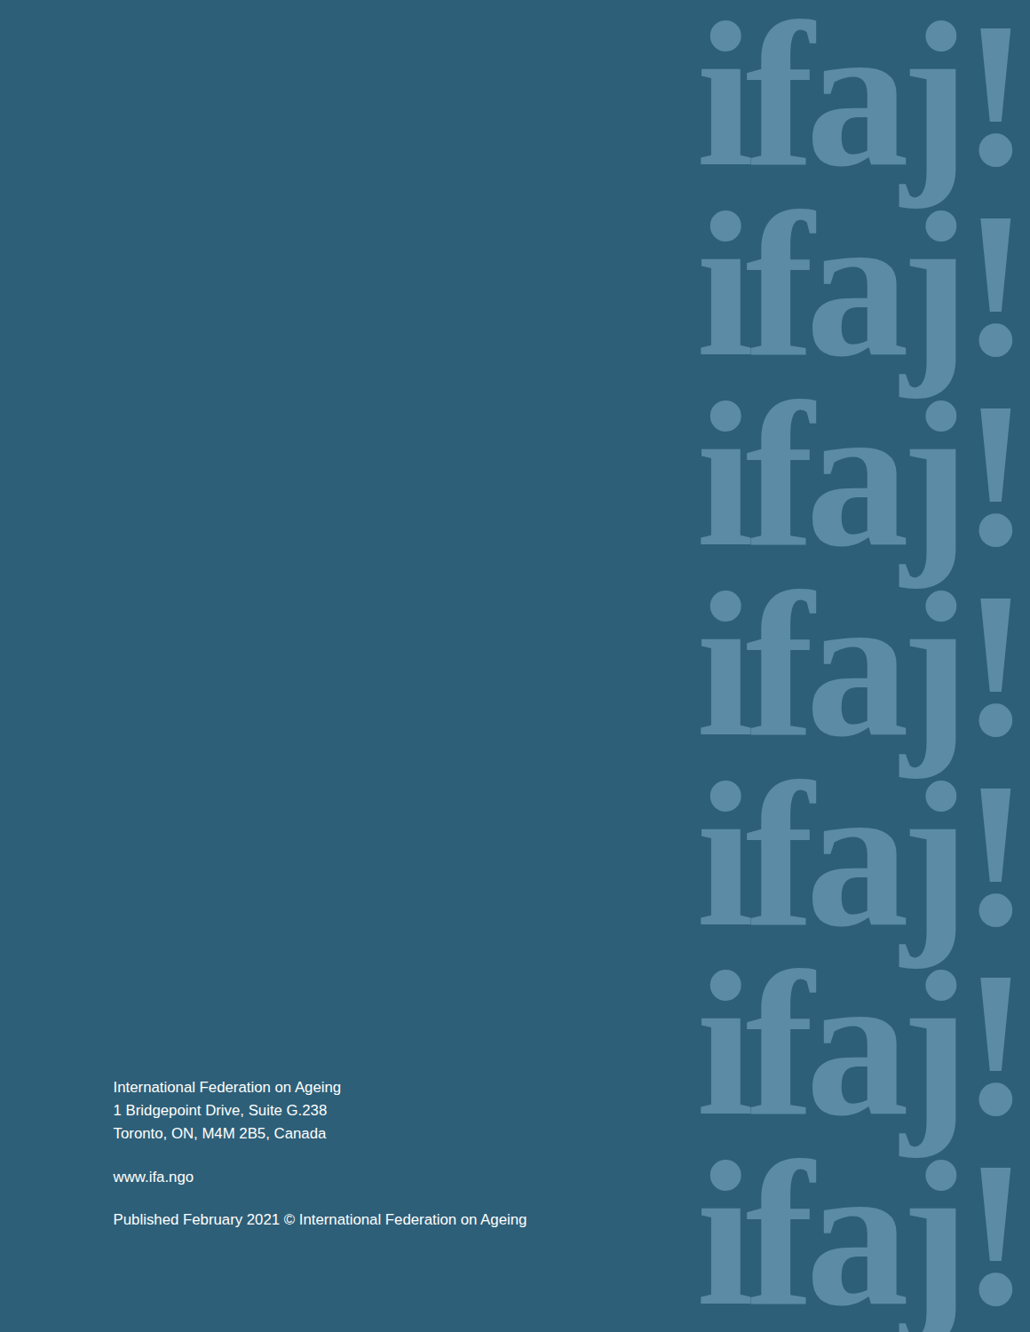ifaj! ifaj! ifaj! ifaj! ifaj! ifaj! ifaj!
International Federation on Ageing
1 Bridgepoint Drive, Suite G.238
Toronto, ON, M4M 2B5, Canada
www.ifa.ngo
Published February 2021 © International Federation on Ageing